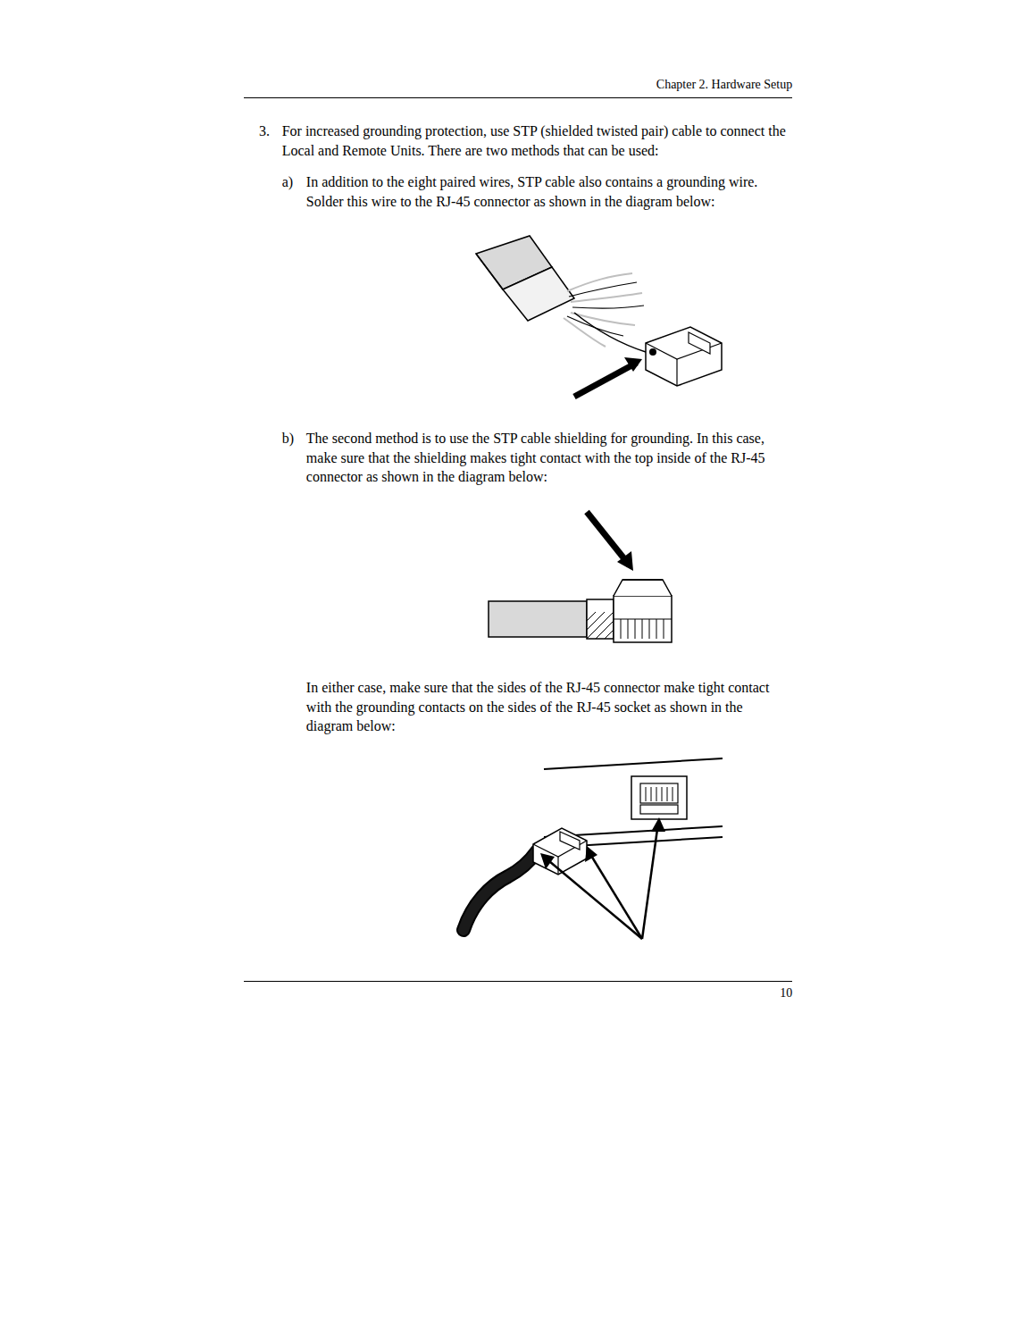Chapter 2. Hardware Setup
3. For increased grounding protection, use STP (shielded twisted pair) cable to connect the Local and Remote Units. There are two methods that can be used:
a) In addition to the eight paired wires, STP cable also contains a grounding wire. Solder this wire to the RJ-45 connector as shown in the diagram below:
b) The second method is to use the STP cable shielding for grounding. In this case, make sure that the shielding makes tight contact with the top inside of the RJ-45 connector as shown in the diagram below:
In either case, make sure that the sides of the RJ-45 connector make tight contact with the grounding contacts on the sides of the RJ-45 socket as shown in the diagram below:
10